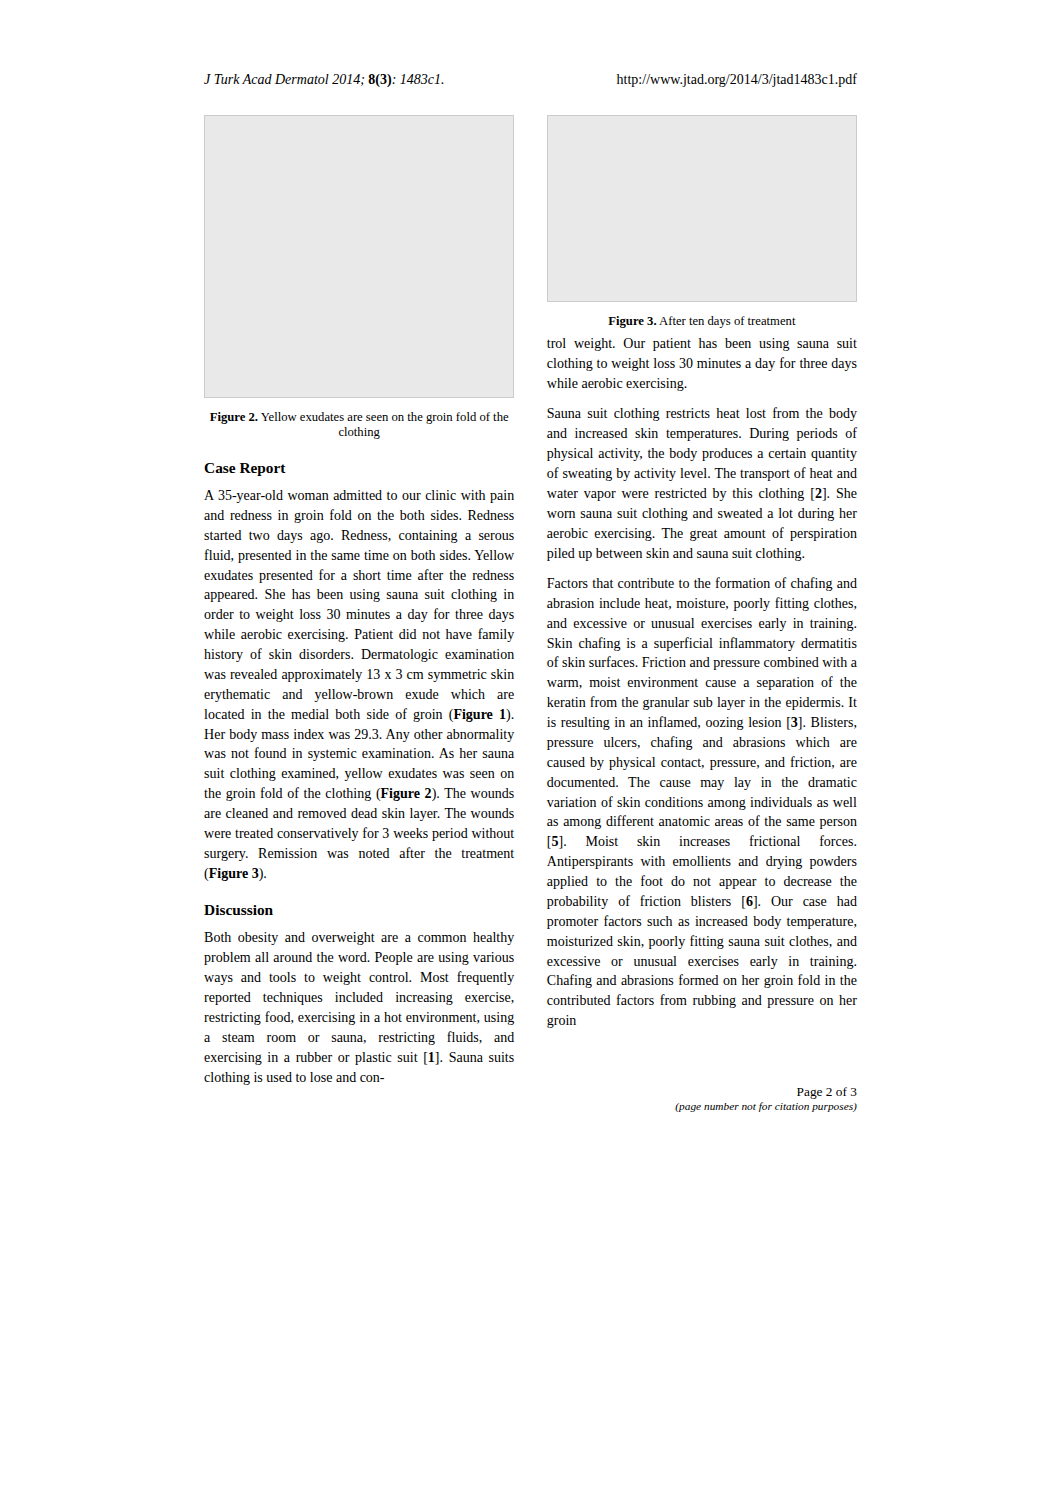J Turk Acad Dermatol 2014; 8(3): 1483c1.
http://www.jtad.org/2014/3/jtad1483c1.pdf
Figure 2. Yellow exudates are seen on the groin fold of the clothing
Case Report
A 35-year-old woman admitted to our clinic with pain and redness in groin fold on the both sides. Redness started two days ago. Redness, containing a serous fluid, presented in the same time on both sides. Yellow exudates presented for a short time after the redness appeared. She has been using sauna suit clothing in order to weight loss 30 minutes a day for three days while aerobic exercising. Patient did not have family history of skin disorders. Dermatologic examination was revealed approximately 13 x 3 cm symmetric skin erythematic and yellow-brown exude which are located in the medial both side of groin (Figure 1). Her body mass index was 29.3. Any other abnormality was not found in systemic examination. As her sauna suit clothing examined, yellow exudates was seen on the groin fold of the clothing (Figure 2). The wounds are cleaned and removed dead skin layer. The wounds were treated conservatively for 3 weeks period without surgery. Remission was noted after the treatment (Figure 3).
Discussion
Both obesity and overweight are a common healthy problem all around the word. People are using various ways and tools to weight control. Most frequently reported techniques included increasing exercise, restricting food, exercising in a hot environment, using a steam room or sauna, restricting fluids, and exercising in a rubber or plastic suit [1]. Sauna suits clothing is used to lose and con-
Figure 3. After ten days of treatment
trol weight. Our patient has been using sauna suit clothing to weight loss 30 minutes a day for three days while aerobic exercising.
Sauna suit clothing restricts heat lost from the body and increased skin temperatures. During periods of physical activity, the body produces a certain quantity of sweating by activity level. The transport of heat and water vapor were restricted by this clothing [2]. She worn sauna suit clothing and sweated a lot during her aerobic exercising. The great amount of perspiration piled up between skin and sauna suit clothing.
Factors that contribute to the formation of chafing and abrasion include heat, moisture, poorly fitting clothes, and excessive or unusual exercises early in training. Skin chafing is a superficial inflammatory dermatitis of skin surfaces. Friction and pressure combined with a warm, moist environment cause a separation of the keratin from the granular sub layer in the epidermis. It is resulting in an inflamed, oozing lesion [3]. Blisters, pressure ulcers, chafing and abrasions which are caused by physical contact, pressure, and friction, are documented. The cause may lay in the dramatic variation of skin conditions among individuals as well as among different anatomic areas of the same person [5]. Moist skin increases frictional forces. Antiperspirants with emollients and drying powders applied to the foot do not appear to decrease the probability of friction blisters [6]. Our case had promoter factors such as increased body temperature, moisturized skin, poorly fitting sauna suit clothes, and excessive or unusual exercises early in training. Chafing and abrasions formed on her groin fold in the contributed factors from rubbing and pressure on her groin
Page 2 of 3
(page number not for citation purposes)